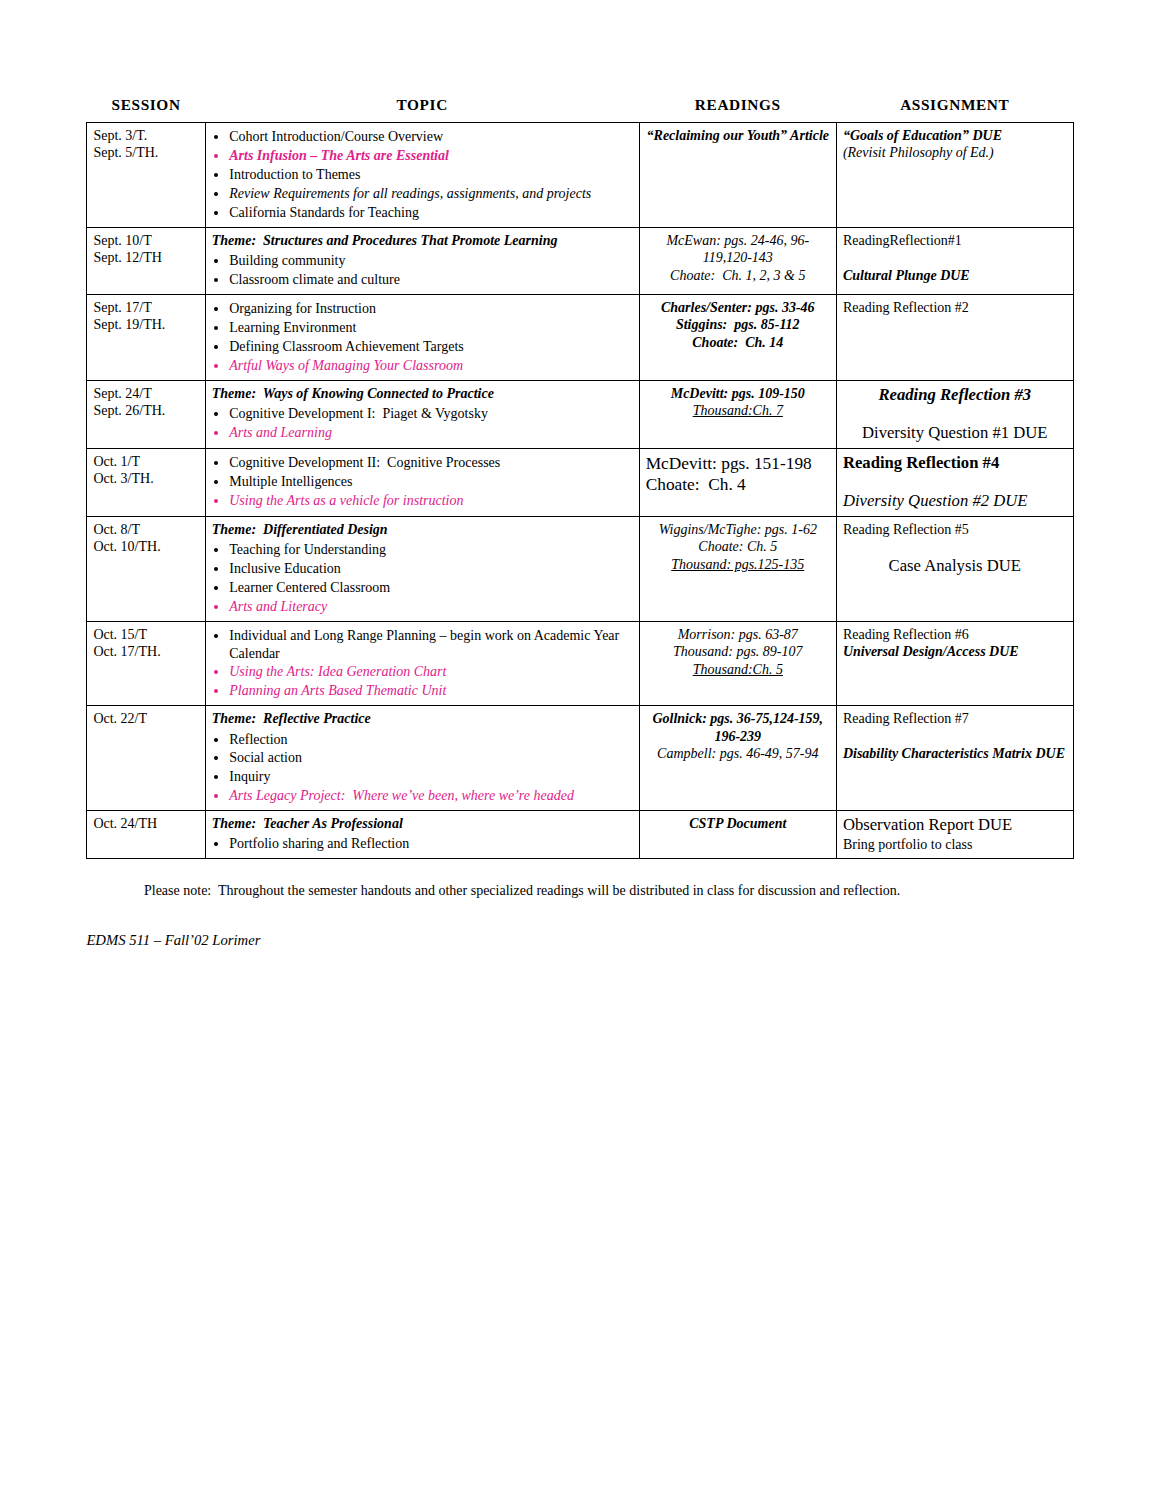| SESSION | TOPIC | READINGS | ASSIGNMENT |
| --- | --- | --- | --- |
| Sept. 3/T. Sept. 5/TH. | Cohort Introduction/Course Overview Arts Infusion – The Arts are Essential Introduction to Themes Review Requirements for all readings, assignments, and projects California Standards for Teaching | “Reclaiming our Youth” Article | “Goals of Education” DUE (Revisit Philosophy of Ed.) |
| Sept. 10/T Sept. 12/TH | Theme: Structures and Procedures That Promote Learning Building community Classroom climate and culture | McEwan: pgs. 24-46, 96-119,120-143 Choate: Ch. 1, 2, 3 & 5 | ReadingReflection#1 Cultural Plunge DUE |
| Sept. 17/T Sept. 19/TH. | Organizing for Instruction Learning Environment Defining Classroom Achievement Targets Artful Ways of Managing Your Classroom | Charles/Senter: pgs. 33-46 Stiggins: pgs. 85-112 Choate: Ch. 14 | Reading Reflection #2 |
| Sept. 24/T Sept. 26/TH. | Theme: Ways of Knowing Connected to Practice Cognitive Development I: Piaget & Vygotsky Arts and Learning | McDevitt: pgs. 109-150 Thousand:Ch. 7 | Reading Reflection #3 Diversity Question #1 DUE |
| Oct. 1/T Oct. 3/TH. | Cognitive Development II: Cognitive Processes Multiple Intelligences Using the Arts as a vehicle for instruction | McDevitt: pgs. 151-198 Choate: Ch. 4 | Reading Reflection #4 Diversity Question #2 DUE |
| Oct. 8/T Oct. 10/TH. | Theme: Differentiated Design Teaching for Understanding Inclusive Education Learner Centered Classroom Arts and Literacy | Wiggins/McTighe: pgs. 1-62 Choate: Ch. 5 Thousand: pgs.125-135 | Reading Reflection #5 Case Analysis DUE |
| Oct. 15/T Oct. 17/TH. | Individual and Long Range Planning – begin work on Academic Year Calendar Using the Arts: Idea Generation Chart Planning an Arts Based Thematic Unit | Morrison: pgs. 63-87 Thousand: pgs. 89-107 Thousand:Ch. 5 | Reading Reflection #6 Universal Design/Access DUE |
| Oct. 22/T | Theme: Reflective Practice Reflection Social action Inquiry Arts Legacy Project: Where we’ve been, where we’re headed | Gollnick: pgs. 36-75,124-159, 196-239 Campbell: pgs. 46-49, 57-94 | Reading Reflection #7 Disability Characteristics Matrix DUE |
| Oct. 24/TH | Theme: Teacher As Professional Portfolio sharing and Reflection | CSTP Document | Observation Report DUE Bring portfolio to class |
Please note: Throughout the semester handouts and other specialized readings will be distributed in class for discussion and reflection.
EDMS 511 – Fall’02 Lorimer